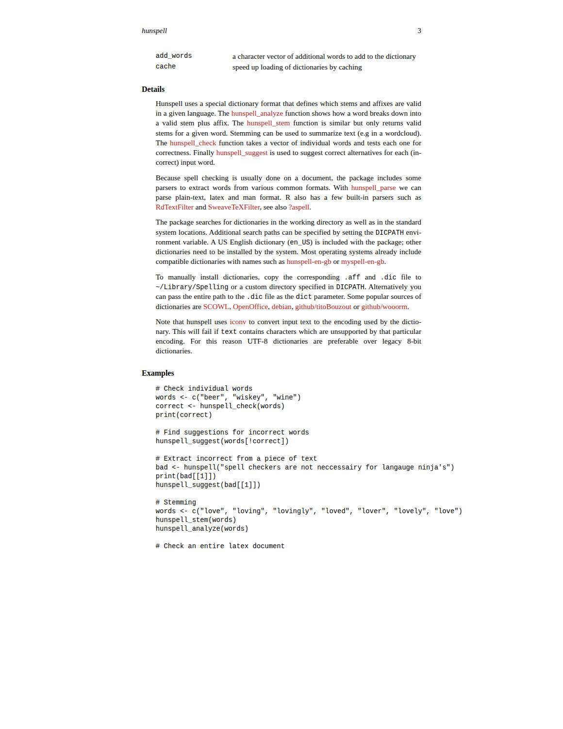hunspell 3
| add_words | a character vector of additional words to add to the dictionary |
| cache | speed up loading of dictionaries by caching |
Details
Hunspell uses a special dictionary format that defines which stems and affixes are valid in a given language. The hunspell_analyze function shows how a word breaks down into a valid stem plus affix. The hunspell_stem function is similar but only returns valid stems for a given word. Stemming can be used to summarize text (e.g in a wordcloud). The hunspell_check function takes a vector of individual words and tests each one for correctness. Finally hunspell_suggest is used to suggest correct alternatives for each (incorrect) input word.
Because spell checking is usually done on a document, the package includes some parsers to extract words from various common formats. With hunspell_parse we can parse plain-text, latex and man format. R also has a few built-in parsers such as RdTextFilter and SweaveTeXFilter, see also ?aspell.
The package searches for dictionaries in the working directory as well as in the standard system locations. Additional search paths can be specified by setting the DICPATH environment variable. A US English dictionary (en_US) is included with the package; other dictionaries need to be installed by the system. Most operating systems already include compatible dictionaries with names such as hunspell-en-gb or myspell-en-gb.
To manually install dictionaries, copy the corresponding .aff and .dic file to ~/Library/Spelling or a custom directory specified in DICPATH. Alternatively you can pass the entire path to the .dic file as the dict parameter. Some popular sources of dictionaries are SCOWL, OpenOffice, debian, github/titoBouzout or github/wooorm.
Note that hunspell uses iconv to convert input text to the encoding used by the dictionary. This will fail if text contains characters which are unsupported by that particular encoding. For this reason UTF-8 dictionaries are preferable over legacy 8-bit dictionaries.
Examples
# Check individual words
words <- c("beer", "wiskey", "wine")
correct <- hunspell_check(words)
print(correct)

# Find suggestions for incorrect words
hunspell_suggest(words[!correct])

# Extract incorrect from a piece of text
bad <- hunspell("spell checkers are not neccessairy for langauge ninja's")
print(bad[[1]])
hunspell_suggest(bad[[1]])

# Stemming
words <- c("love", "loving", "lovingly", "loved", "lover", "lovely", "love")
hunspell_stem(words)
hunspell_analyze(words)

# Check an entire latex document